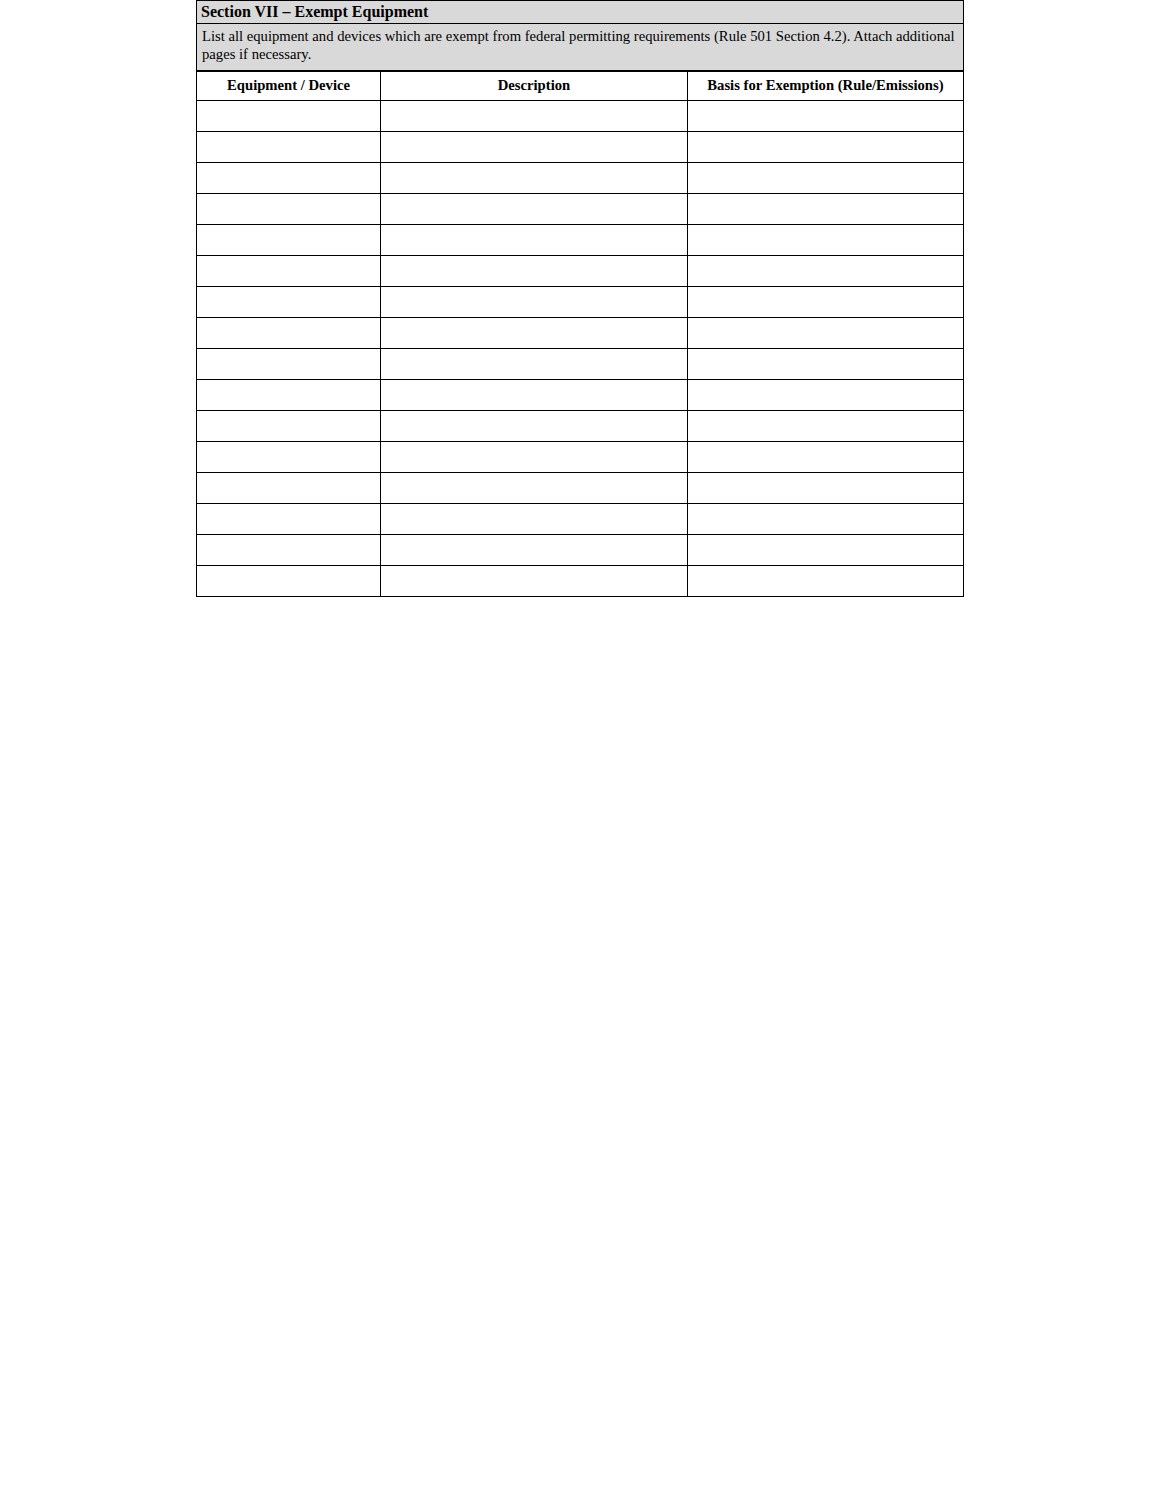Section VII – Exempt Equipment
List all equipment and devices which are exempt from federal permitting requirements (Rule 501 Section 4.2). Attach additional pages if necessary.
| Equipment / Device | Description | Basis for Exemption (Rule/Emissions) |
| --- | --- | --- |